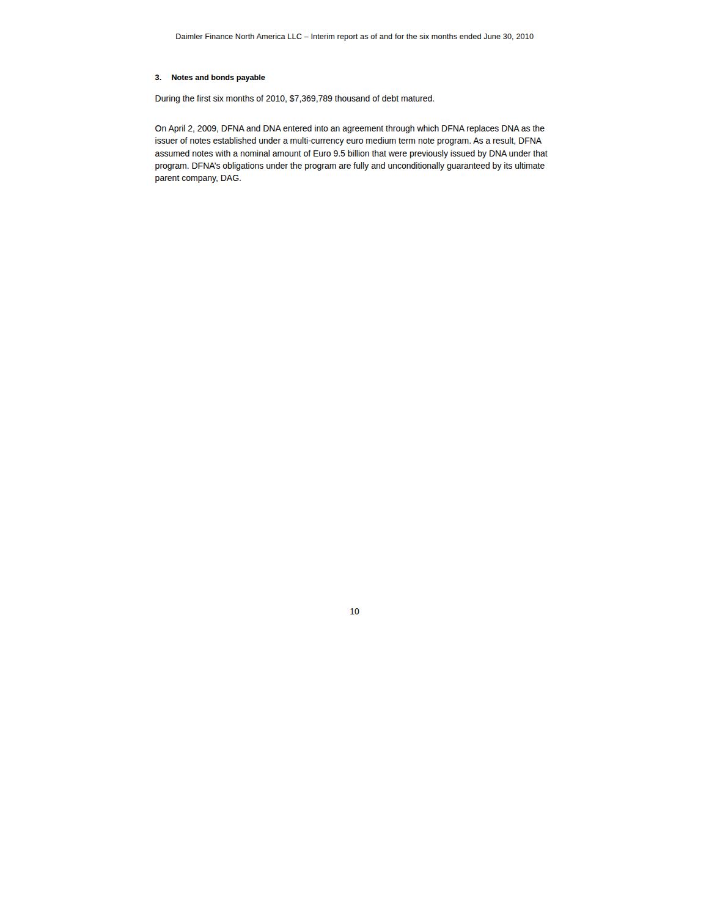Daimler Finance North America LLC – Interim report as of and for the six months ended June 30, 2010
3. Notes and bonds payable
During the first six months of 2010, $7,369,789 thousand of debt matured.
On April 2, 2009, DFNA and DNA entered into an agreement through which DFNA replaces DNA as the issuer of notes established under a multi-currency euro medium term note program. As a result, DFNA assumed notes with a nominal amount of Euro 9.5 billion that were previously issued by DNA under that program. DFNA’s obligations under the program are fully and unconditionally guaranteed by its ultimate parent company, DAG.
10